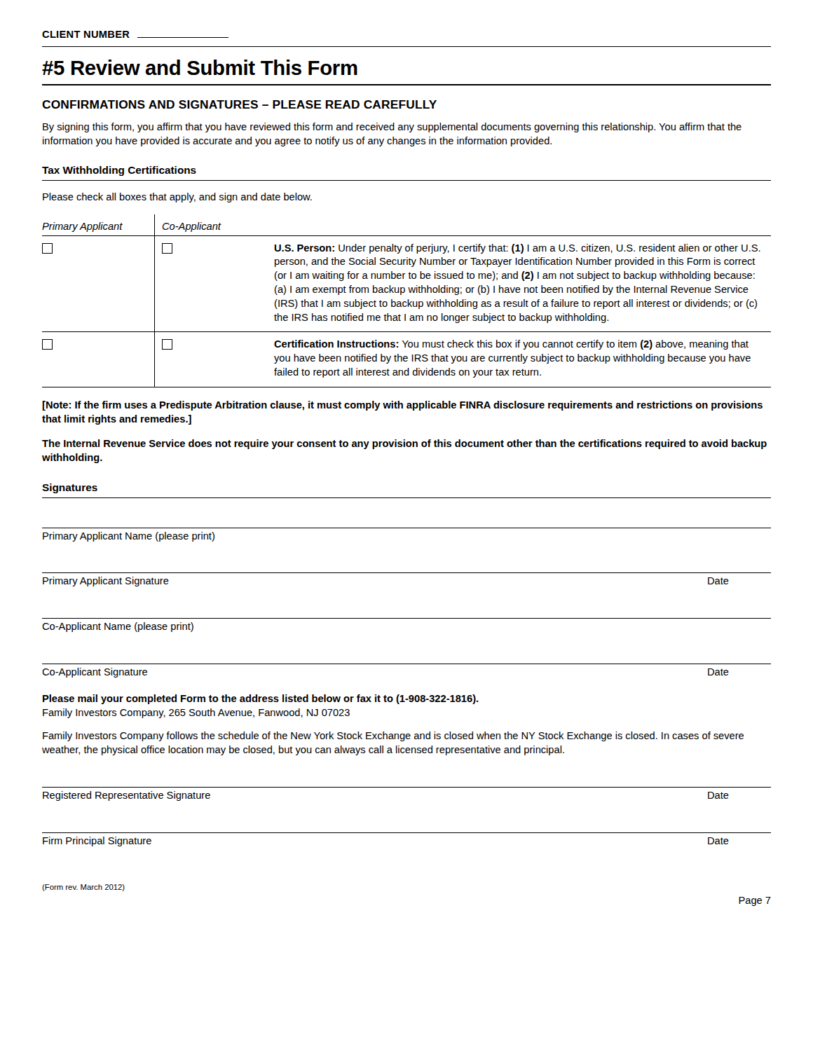CLIENT NUMBER
#5 Review and Submit This Form
CONFIRMATIONS AND SIGNATURES – PLEASE READ CAREFULLY
By signing this form, you affirm that you have reviewed this form and received any supplemental documents governing this relationship. You affirm that the information you have provided is accurate and you agree to notify us of any changes in the information provided.
Tax Withholding Certifications
Please check all boxes that apply, and sign and date below.
| Primary Applicant | Co-Applicant | |
| --- | --- | --- |
| | | U.S. Person: Under penalty of perjury, I certify that: (1) I am a U.S. citizen, U.S. resident alien or other U.S. person, and the Social Security Number or Taxpayer Identification Number provided in this Form is correct (or I am waiting for a number to be issued to me); and (2) I am not subject to backup withholding because: (a) I am exempt from backup withholding; or (b) I have not been notified by the Internal Revenue Service (IRS) that I am subject to backup withholding as a result of a failure to report all interest or dividends; or (c) the IRS has notified me that I am no longer subject to backup withholding. |
| | | Certification Instructions: You must check this box if you cannot certify to item (2) above, meaning that you have been notified by the IRS that you are currently subject to backup withholding because you have failed to report all interest and dividends on your tax return. |
[Note: If the firm uses a Predispute Arbitration clause, it must comply with applicable FINRA disclosure requirements and restrictions on provisions that limit rights and remedies.]
The Internal Revenue Service does not require your consent to any provision of this document other than the certifications required to avoid backup withholding.
Signatures
Primary Applicant Name (please print)
Primary Applicant Signature Date
Co-Applicant Name (please print)
Co-Applicant Signature Date
Please mail your completed Form to the address listed below or fax it to (1-908-322-1816).
Family Investors Company, 265 South Avenue, Fanwood, NJ 07023
Family Investors Company follows the schedule of the New York Stock Exchange and is closed when the NY Stock Exchange is closed. In cases of severe weather, the physical office location may be closed, but you can always call a licensed representative and principal.
Registered Representative Signature Date
Firm Principal Signature Date
(Form rev. March 2012)
Page 7